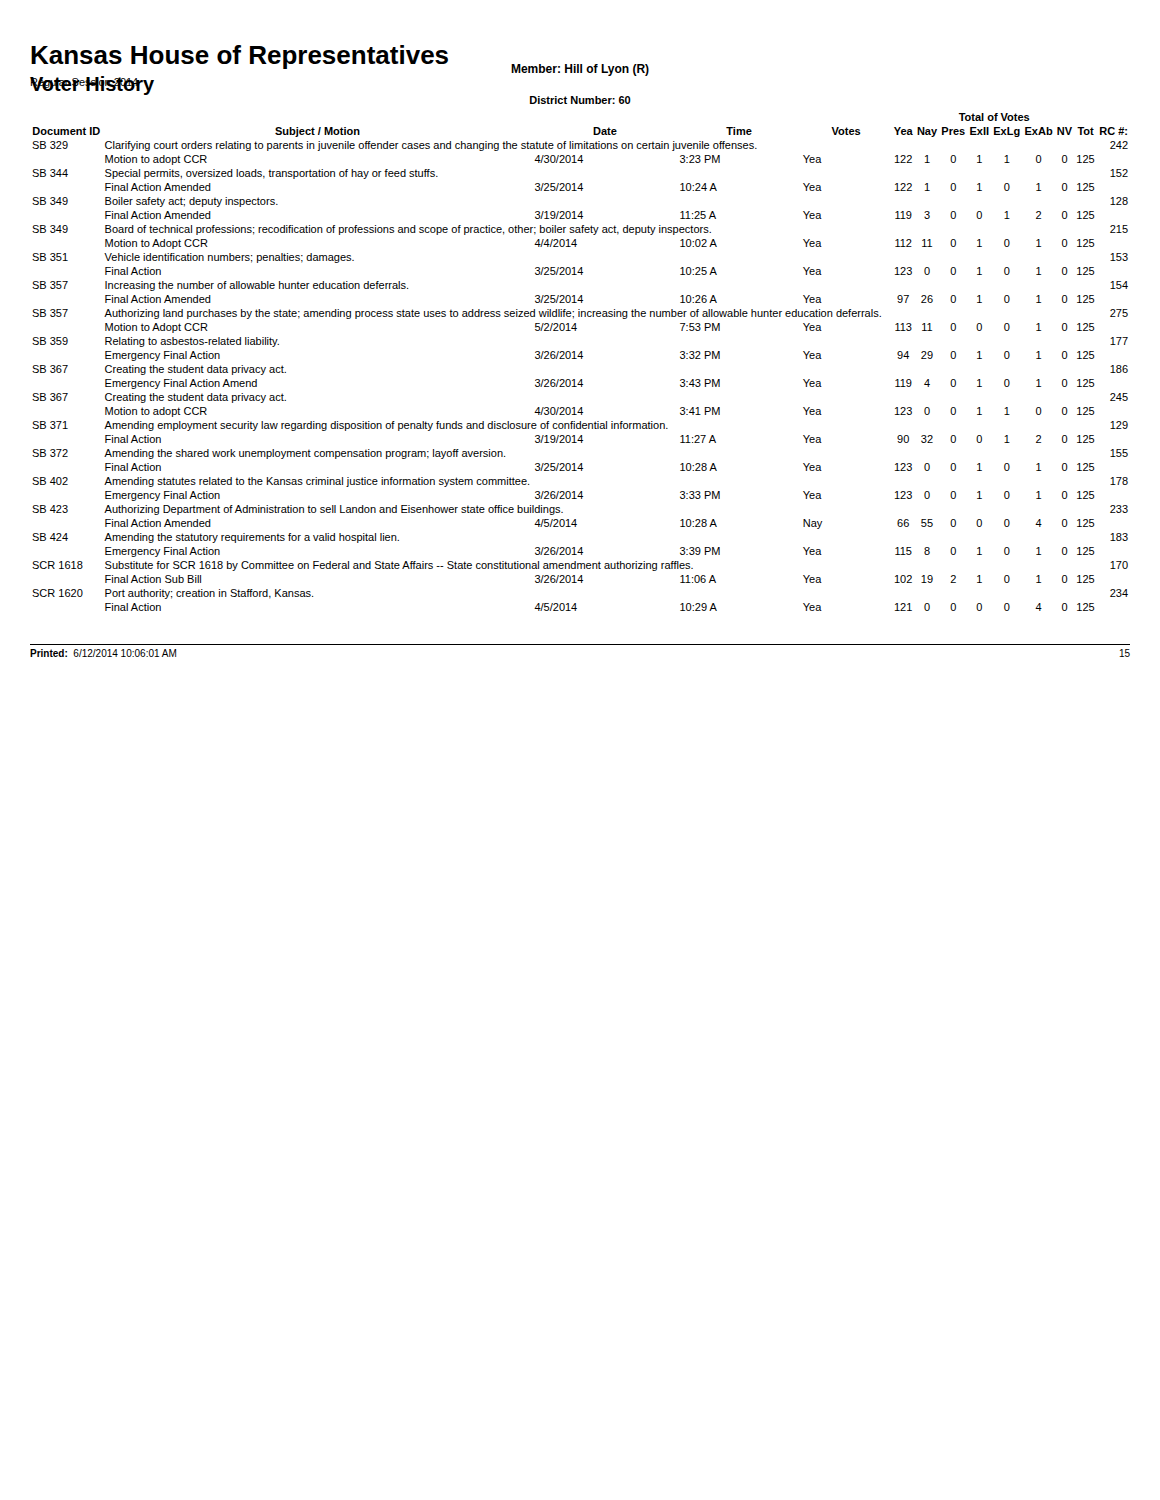Kansas House of Representatives
Voter History
Member: Hill of Lyon (R)
Regular Session 2014
District Number: 60
| | Total of Votes | |
| --- | --- | --- |
| Document ID | Subject / Motion | Date | Time | Votes | Yea | Nay | Pres | ExII | ExLg | ExAb | NV | Tot | RC #: |
| SB 329 | Clarifying court orders relating to parents in juvenile offender cases and changing the statute of limitations on certain juvenile offenses. | | 242 |
| | Motion to adopt CCR | 4/30/2014 | 3:23 PM | Yea | 122 | 1 | 0 | 1 | 1 | 0 | 0 | 125 | |
| SB 344 | Special permits, oversized loads, transportation of hay or feed stuffs. | | 152 |
| | Final Action Amended | 3/25/2014 | 10:24 A | Yea | 122 | 1 | 0 | 1 | 0 | 1 | 0 | 125 | |
| SB 349 | Boiler safety act; deputy inspectors. | | 128 |
| | Final Action Amended | 3/19/2014 | 11:25 A | Yea | 119 | 3 | 0 | 0 | 1 | 2 | 0 | 125 | |
| SB 349 | Board of technical professions; recodification of professions and scope of practice, other; boiler safety act, deputy inspectors. | | 215 |
| | Motion to Adopt CCR | 4/4/2014 | 10:02 A | Yea | 112 | 11 | 0 | 1 | 0 | 1 | 0 | 125 | |
| SB 351 | Vehicle identification numbers; penalties; damages. | | 153 |
| | Final Action | 3/25/2014 | 10:25 A | Yea | 123 | 0 | 0 | 1 | 0 | 1 | 0 | 125 | |
| SB 357 | Increasing the number of allowable hunter education deferrals. | | 154 |
| | Final Action Amended | 3/25/2014 | 10:26 A | Yea | 97 | 26 | 0 | 1 | 0 | 1 | 0 | 125 | |
| SB 357 | Authorizing land purchases by the state; amending process state uses to address seized wildlife; increasing the number of allowable hunter education deferrals. | | 275 |
| | Motion to Adopt CCR | 5/2/2014 | 7:53 PM | Yea | 113 | 11 | 0 | 0 | 0 | 1 | 0 | 125 | |
| SB 359 | Relating to asbestos-related liability. | | 177 |
| | Emergency Final Action | 3/26/2014 | 3:32 PM | Yea | 94 | 29 | 0 | 1 | 0 | 1 | 0 | 125 | |
| SB 367 | Creating the student data privacy act. | | 186 |
| | Emergency Final Action Amend | 3/26/2014 | 3:43 PM | Yea | 119 | 4 | 0 | 1 | 0 | 1 | 0 | 125 | |
| SB 367 | Creating the student data privacy act. | | 245 |
| | Motion to adopt CCR | 4/30/2014 | 3:41 PM | Yea | 123 | 0 | 0 | 1 | 1 | 0 | 0 | 125 | |
| SB 371 | Amending employment security law regarding disposition of penalty funds and disclosure of confidential information. | | 129 |
| | Final Action | 3/19/2014 | 11:27 A | Yea | 90 | 32 | 0 | 0 | 1 | 2 | 0 | 125 | |
| SB 372 | Amending the shared work unemployment compensation program; layoff aversion. | | 155 |
| | Final Action | 3/25/2014 | 10:28 A | Yea | 123 | 0 | 0 | 1 | 0 | 1 | 0 | 125 | |
| SB 402 | Amending statutes related to the Kansas criminal justice information system committee. | | 178 |
| | Emergency Final Action | 3/26/2014 | 3:33 PM | Yea | 123 | 0 | 0 | 1 | 0 | 1 | 0 | 125 | |
| SB 423 | Authorizing Department of Administration to sell Landon and Eisenhower state office buildings. | | 233 |
| | Final Action Amended | 4/5/2014 | 10:28 A | Nay | 66 | 55 | 0 | 0 | 0 | 4 | 0 | 125 | |
| SB 424 | Amending the statutory requirements for a valid hospital lien. | | 183 |
| | Emergency Final Action | 3/26/2014 | 3:39 PM | Yea | 115 | 8 | 0 | 1 | 0 | 1 | 0 | 125 | |
| SCR 1618 | Substitute for SCR 1618 by Committee on Federal and State Affairs -- State constitutional amendment authorizing raffles. | | 170 |
| | Final Action Sub Bill | 3/26/2014 | 11:06 A | Yea | 102 | 19 | 2 | 1 | 0 | 1 | 0 | 125 | |
| SCR 1620 | Port authority; creation in Stafford, Kansas. | | 234 |
| | Final Action | 4/5/2014 | 10:29 A | Yea | 121 | 0 | 0 | 0 | 0 | 4 | 0 | 125 | |
Printed: 6/12/2014 10:06:01 AM
15